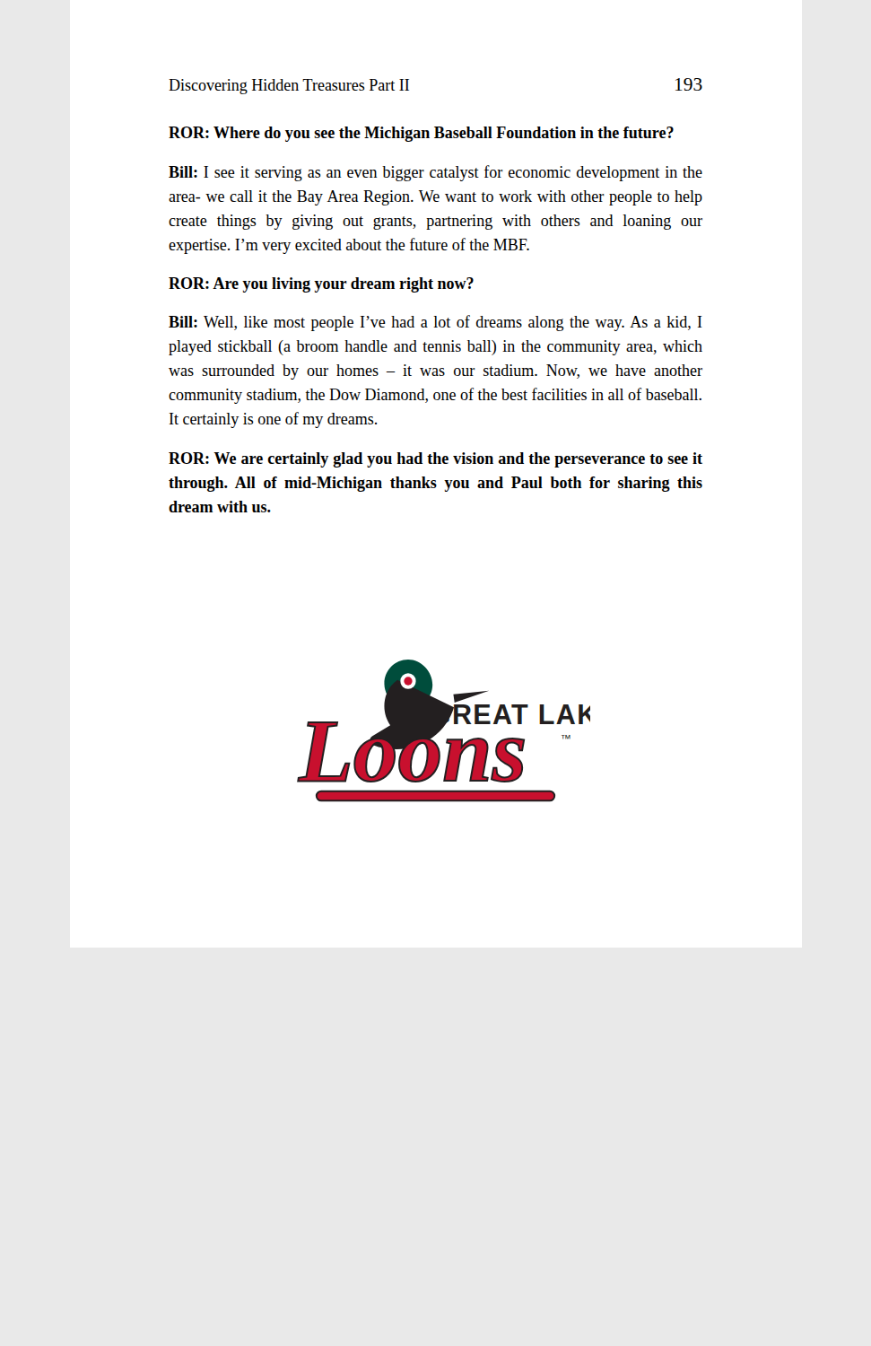Discovering Hidden Treasures Part II 193
ROR: Where do you see the Michigan Baseball Foundation in the future?
Bill: I see it serving as an even bigger catalyst for economic development in the area- we call it the Bay Area Region. We want to work with other people to help create things by giving out grants, partnering with others and loaning our expertise. I’m very excited about the future of the MBF.
ROR: Are you living your dream right now?
Bill: Well, like most people I’ve had a lot of dreams along the way. As a kid, I played stickball (a broom handle and tennis ball) in the community area, which was surrounded by our homes – it was our stadium. Now, we have another community stadium, the Dow Diamond, one of the best facilities in all of baseball. It certainly is one of my dreams.
ROR: We are certainly glad you had the vision and the perseverance to see it through. All of mid-Michigan thanks you and Paul both for sharing this dream with us.